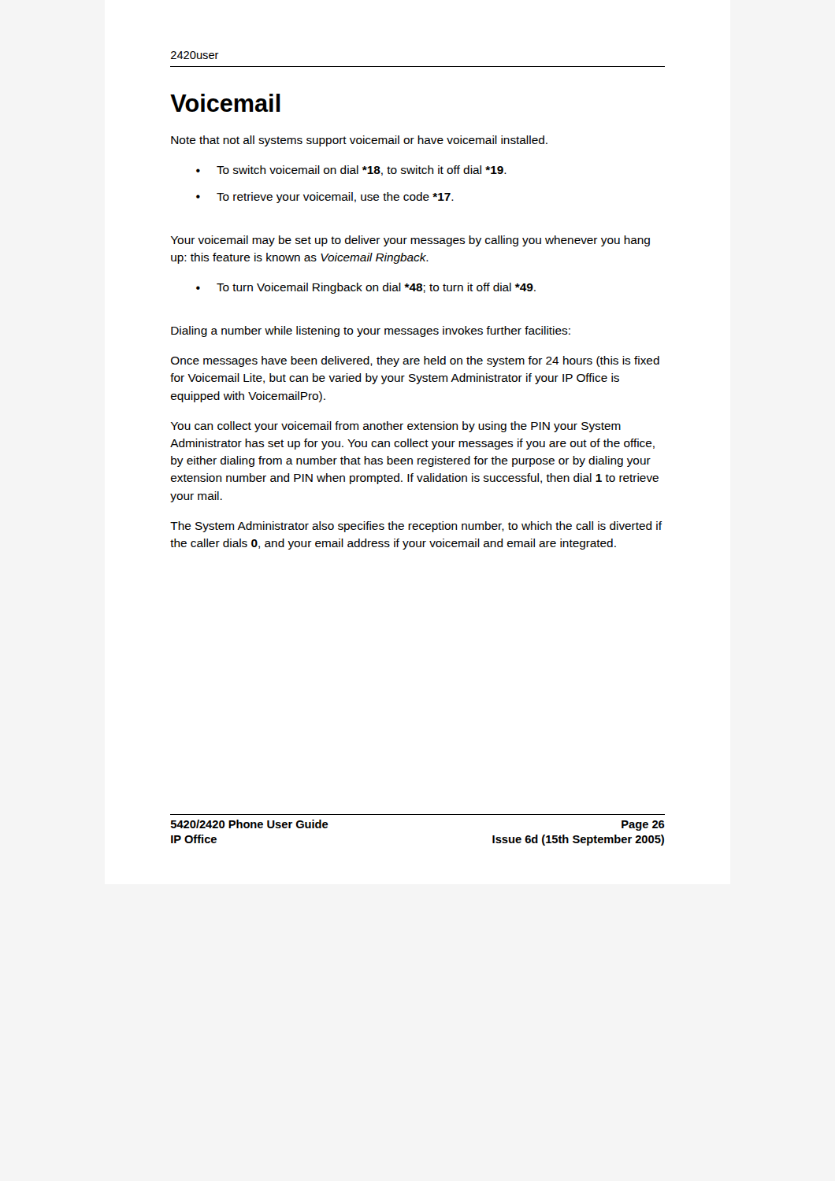2420user
Voicemail
Note that not all systems support voicemail or have voicemail installed.
To switch voicemail on dial *18, to switch it off dial *19.
To retrieve your voicemail, use the code *17.
Your voicemail may be set up to deliver your messages by calling you whenever you hang up: this feature is known as Voicemail Ringback.
To turn Voicemail Ringback on dial *48; to turn it off dial *49.
Dialing a number while listening to your messages invokes further facilities:
Once messages have been delivered, they are held on the system for 24 hours (this is fixed for Voicemail Lite, but can be varied by your System Administrator if your IP Office is equipped with VoicemailPro).
You can collect your voicemail from another extension by using the PIN your System Administrator has set up for you. You can collect your messages if you are out of the office, by either dialing from a number that has been registered for the purpose or by dialing your extension number and PIN when prompted. If validation is successful, then dial 1 to retrieve your mail.
The System Administrator also specifies the reception number, to which the call is diverted if the caller dials 0, and your email address if your voicemail and email are integrated.
5420/2420 Phone User Guide
IP Office
Page 26
Issue 6d (15th September 2005)